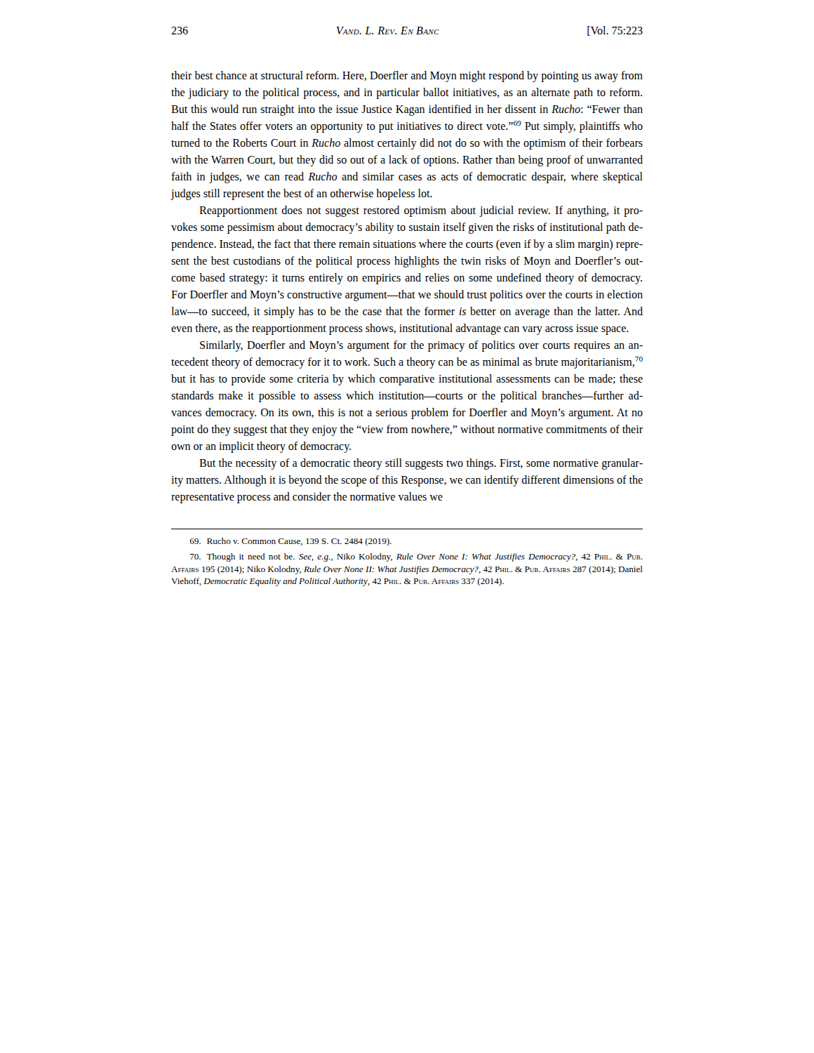236 Vand. L. Rev. En Banc [Vol. 75:223
their best chance at structural reform. Here, Doerfler and Moyn might respond by pointing us away from the judiciary to the political process, and in particular ballot initiatives, as an alternate path to reform. But this would run straight into the issue Justice Kagan identified in her dissent in Rucho: “Fewer than half the States offer voters an opportunity to put initiatives to direct vote.”69 Put simply, plaintiffs who turned to the Roberts Court in Rucho almost certainly did not do so with the optimism of their forbears with the Warren Court, but they did so out of a lack of options. Rather than being proof of unwarranted faith in judges, we can read Rucho and similar cases as acts of democratic despair, where skeptical judges still represent the best of an otherwise hopeless lot.
Reapportionment does not suggest restored optimism about judicial review. If anything, it provokes some pessimism about democracy’s ability to sustain itself given the risks of institutional path dependence. Instead, the fact that there remain situations where the courts (even if by a slim margin) represent the best custodians of the political process highlights the twin risks of Moyn and Doerfler’s outcome based strategy: it turns entirely on empirics and relies on some undefined theory of democracy. For Doerfler and Moyn’s constructive argument—that we should trust politics over the courts in election law—to succeed, it simply has to be the case that the former is better on average than the latter. And even there, as the reapportionment process shows, institutional advantage can vary across issue space.
Similarly, Doerfler and Moyn’s argument for the primacy of politics over courts requires an antecedent theory of democracy for it to work. Such a theory can be as minimal as brute majoritarianism,70 but it has to provide some criteria by which comparative institutional assessments can be made; these standards make it possible to assess which institution—courts or the political branches—further advances democracy. On its own, this is not a serious problem for Doerfler and Moyn’s argument. At no point do they suggest that they enjoy the “view from nowhere,” without normative commitments of their own or an implicit theory of democracy.
But the necessity of a democratic theory still suggests two things. First, some normative granularity matters. Although it is beyond the scope of this Response, we can identify different dimensions of the representative process and consider the normative values we
69. Rucho v. Common Cause, 139 S. Ct. 2484 (2019).
70. Though it need not be. See, e.g., Niko Kolodny, Rule Over None I: What Justifies Democracy?, 42 Phil. & Pub. Affairs 195 (2014); Niko Kolodny, Rule Over None II: What Justifies Democracy?, 42 Phil. & Pub. Affairs 287 (2014); Daniel Viehoff, Democratic Equality and Political Authority, 42 Phil. & Pub. Affairs 337 (2014).